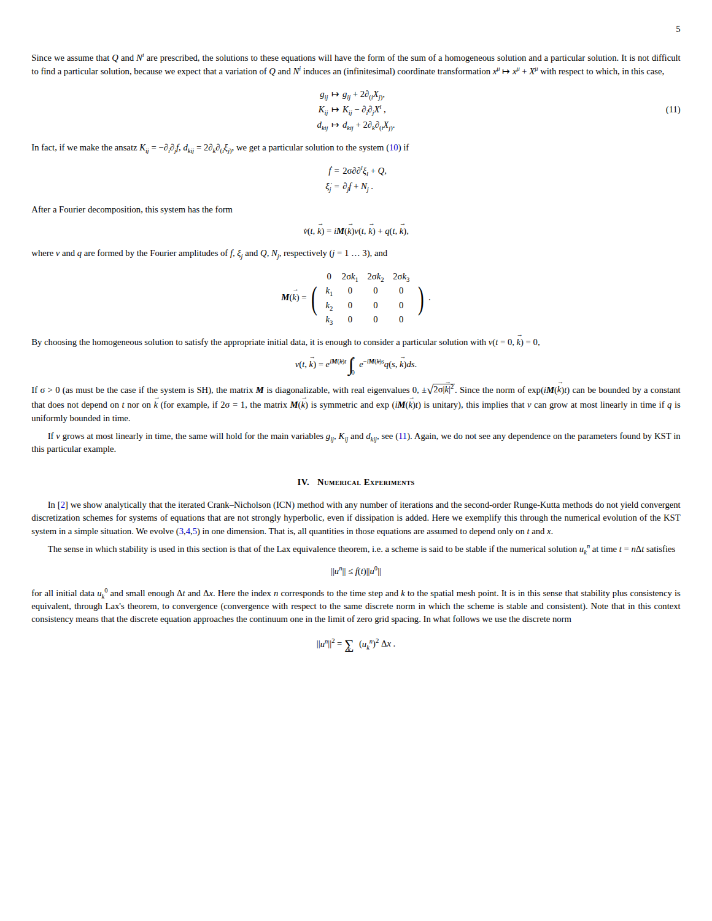5
Since we assume that Q and Ni are prescribed, the solutions to these equations will have the form of the sum of a homogeneous solution and a particular solution. It is not difficult to find a particular solution, because we expect that a variation of Q and Ni induces an (infinitesimal) coordinate transformation xμ ↦ xμ + Xμ with respect to which, in this case,
| g ij | ↦ | g ij + 2∂ ( i X j ) , |
| K ij | ↦ | K ij − ∂ i ∂ j X t , |
| d kij | ↦ | d kij + 2∂ k ∂ ( i X j ) . |
(11)
In fact, if we make the ansatz Kij = −∂i∂jf, dkij = 2∂k∂(iξj), we get a particular solution to the system (10) if
| ḟ | = | 2σ∂∂ l ξ l + Q , |
| ξ̇ j | = | ∂ j f + N j . |
After a Fourier decomposition, this system has the form
v̇(t, k) = iM(k)v(t, k) + q(t, k),
where v and q are formed by the Fourier amplitudes of f, ξj and Q, Nj, respectively (j = 1 … 3), and
M(k) = (
| 0 | 2σ k 1 | 2σ k 2 | 2σ k 3 |
| k 1 | 0 | 0 | 0 |
| k 2 | 0 | 0 | 0 |
| k 3 | 0 | 0 | 0 |
) .
By choosing the homogeneous solution to satisfy the appropriate initial data, it is enough to consider a particular solution with v(t = 0, k) = 0,
v(t, k) = eiM(k)t ∫t 0 e−iM(k)sq(s, k)ds.
If σ > 0 (as must be the case if the system is SH), the matrix M is diagonalizable, with real eigenvalues 0, ±√2σ|k|2. Since the norm of exp(iM(k)t) can be bounded by a constant that does not depend on t nor on k (for example, if 2σ = 1, the matrix M(k) is symmetric and exp (iM(k)t) is unitary), this implies that v can grow at most linearly in time if q is uniformly bounded in time.
If v grows at most linearly in time, the same will hold for the main variables gij, Kij and dkij, see (11). Again, we do not see any dependence on the parameters found by KST in this particular example.
IV. Numerical Experiments
In [2] we show analytically that the iterated Crank–Nicholson (ICN) method with any number of iterations and the second-order Runge-Kutta methods do not yield convergent discretization schemes for systems of equations that are not strongly hyperbolic, even if dissipation is added. Here we exemplify this through the numerical evolution of the KST system in a simple situation. We evolve (3,4,5) in one dimension. That is, all quantities in those equations are assumed to depend only on t and x.
The sense in which stability is used in this section is that of the Lax equivalence theorem, i.e. a scheme is said to be stable if the numerical solution ukn at time t = n Δt satisfies
||un|| ≤ f(t)||u0||
for all initial data uk0 and small enough Δt and Δx. Here the index n corresponds to the time step and k to the spatial mesh point. It is in this sense that stability plus consistency is equivalent, through Lax's theorem, to convergence (convergence with respect to the same discrete norm in which the scheme is stable and consistent). Note that in this context consistency means that the discrete equation approaches the continuum one in the limit of zero grid spacing. In what follows we use the discrete norm
||un||2 = ∑k (ukn)2 Δx .